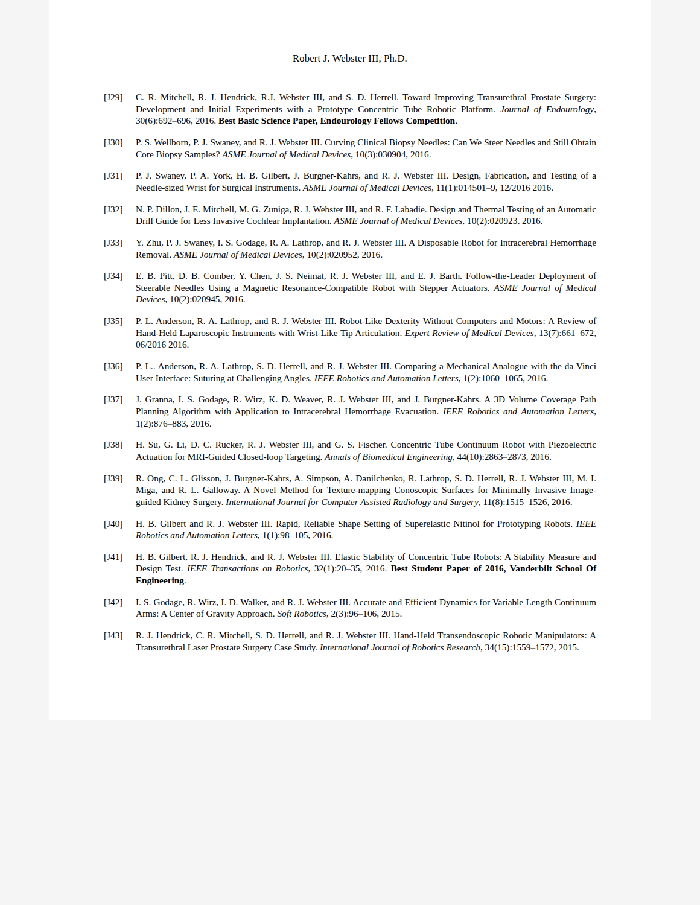Robert J. Webster III, Ph.D.
[J29] C. R. Mitchell, R. J. Hendrick, R.J. Webster III, and S. D. Herrell. Toward Improving Transurethral Prostate Surgery: Development and Initial Experiments with a Prototype Concentric Tube Robotic Platform. Journal of Endourology, 30(6):692–696, 2016. Best Basic Science Paper, Endourology Fellows Competition.
[J30] P. S. Wellborn, P. J. Swaney, and R. J. Webster III. Curving Clinical Biopsy Needles: Can We Steer Needles and Still Obtain Core Biopsy Samples? ASME Journal of Medical Devices, 10(3):030904, 2016.
[J31] P. J. Swaney, P. A. York, H. B. Gilbert, J. Burgner-Kahrs, and R. J. Webster III. Design, Fabrication, and Testing of a Needle-sized Wrist for Surgical Instruments. ASME Journal of Medical Devices, 11(1):014501–9, 12/2016 2016.
[J32] N. P. Dillon, J. E. Mitchell, M. G. Zuniga, R. J. Webster III, and R. F. Labadie. Design and Thermal Testing of an Automatic Drill Guide for Less Invasive Cochlear Implantation. ASME Journal of Medical Devices, 10(2):020923, 2016.
[J33] Y. Zhu, P. J. Swaney, I. S. Godage, R. A. Lathrop, and R. J. Webster III. A Disposable Robot for Intracerebral Hemorrhage Removal. ASME Journal of Medical Devices, 10(2):020952, 2016.
[J34] E. B. Pitt, D. B. Comber, Y. Chen, J. S. Neimat, R. J. Webster III, and E. J. Barth. Follow-the-Leader Deployment of Steerable Needles Using a Magnetic Resonance-Compatible Robot with Stepper Actuators. ASME Journal of Medical Devices, 10(2):020945, 2016.
[J35] P. L. Anderson, R. A. Lathrop, and R. J. Webster III. Robot-Like Dexterity Without Computers and Motors: A Review of Hand-Held Laparoscopic Instruments with Wrist-Like Tip Articulation. Expert Review of Medical Devices, 13(7):661–672, 06/2016 2016.
[J36] P. L.. Anderson, R. A. Lathrop, S. D. Herrell, and R. J. Webster III. Comparing a Mechanical Analogue with the da Vinci User Interface: Suturing at Challenging Angles. IEEE Robotics and Automation Letters, 1(2):1060–1065, 2016.
[J37] J. Granna, I. S. Godage, R. Wirz, K. D. Weaver, R. J. Webster III, and J. Burgner-Kahrs. A 3D Volume Coverage Path Planning Algorithm with Application to Intracerebral Hemorrhage Evacuation. IEEE Robotics and Automation Letters, 1(2):876–883, 2016.
[J38] H. Su, G. Li, D. C. Rucker, R. J. Webster III, and G. S. Fischer. Concentric Tube Continuum Robot with Piezoelectric Actuation for MRI-Guided Closed-loop Targeting. Annals of Biomedical Engineering, 44(10):2863–2873, 2016.
[J39] R. Ong, C. L. Glisson, J. Burgner-Kahrs, A. Simpson, A. Danilchenko, R. Lathrop, S. D. Herrell, R. J. Webster III, M. I. Miga, and R. L. Galloway. A Novel Method for Texture-mapping Conoscopic Surfaces for Minimally Invasive Image-guided Kidney Surgery. International Journal for Computer Assisted Radiology and Surgery, 11(8):1515–1526, 2016.
[J40] H. B. Gilbert and R. J. Webster III. Rapid, Reliable Shape Setting of Superelastic Nitinol for Prototyping Robots. IEEE Robotics and Automation Letters, 1(1):98–105, 2016.
[J41] H. B. Gilbert, R. J. Hendrick, and R. J. Webster III. Elastic Stability of Concentric Tube Robots: A Stability Measure and Design Test. IEEE Transactions on Robotics, 32(1):20–35, 2016. Best Student Paper of 2016, Vanderbilt School Of Engineering.
[J42] I. S. Godage, R. Wirz, I. D. Walker, and R. J. Webster III. Accurate and Efficient Dynamics for Variable Length Continuum Arms: A Center of Gravity Approach. Soft Robotics, 2(3):96–106, 2015.
[J43] R. J. Hendrick, C. R. Mitchell, S. D. Herrell, and R. J. Webster III. Hand-Held Transendoscopic Robotic Manipulators: A Transurethral Laser Prostate Surgery Case Study. International Journal of Robotics Research, 34(15):1559–1572, 2015.